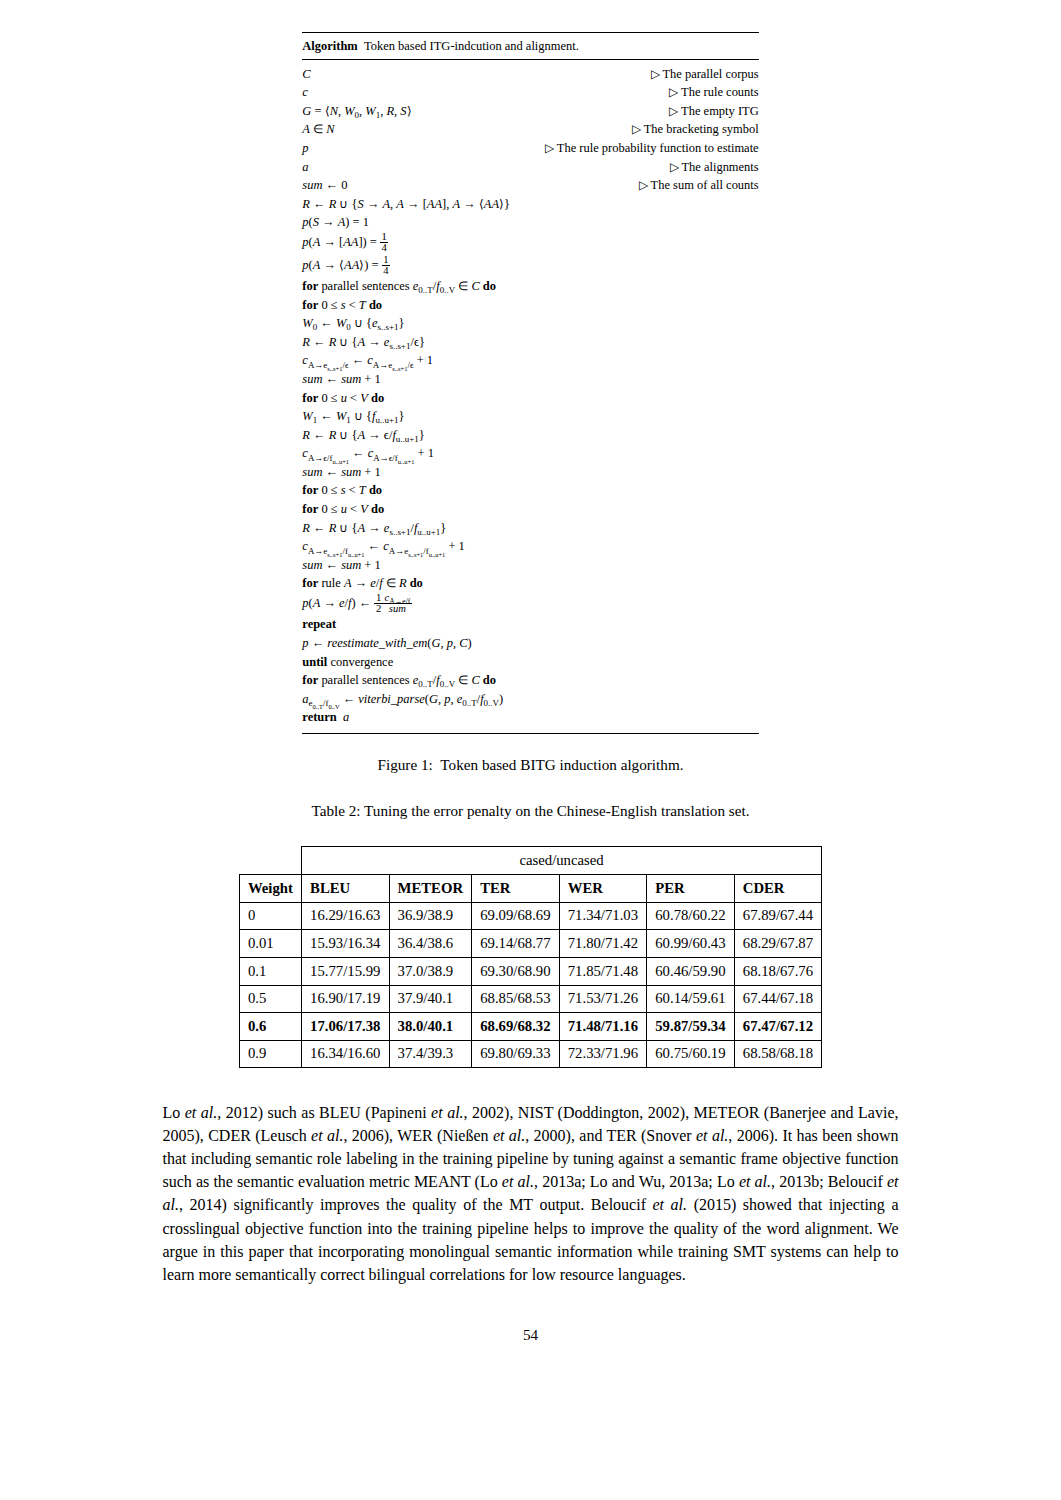Algorithm Token based ITG-indcution and alignment.
| C | ▷ The parallel corpus |
| c | ▷ The rule counts |
| G = ⟨ N , W 0 , W 1 , R , S ⟩ | ▷ The empty ITG |
| A ∈ N | ▷ The bracketing symbol |
| p | ▷ The rule probability function to estimate |
| a | ▷ The alignments |
| sum ← 0 | ▷ The sum of all counts |
| R ← R ∪ { S → A , A → [ AA ], A → ⟨ AA ⟩} | |
| p ( S → A ) = 1 | |
| p ( A → [ AA ]) = 1 4 | |
| p ( A → ⟨ AA ⟩) = 1 4 | |
| for parallel sentences e 0..T / f 0..V ∈ C do | |
| for 0 ≤ s < T do | |
| W 0 ← W 0 ∪ { e s..s+1 } | |
| R ← R ∪ { A → e s..s+1 /ϵ} | |
| c A→e s..s+1 /ϵ ← c A→e s..s+1 /ϵ + 1 | |
| sum ← sum + 1 | |
| for 0 ≤ u < V do | |
| W 1 ← W 1 ∪ { f u..u+1 } | |
| R ← R ∪ { A → ϵ/ f u..u+1 } | |
| c A→ϵ/f u..u+1 ← c A→ϵ/f u..u+1 + 1 | |
| sum ← sum + 1 | |
| for 0 ≤ s < T do | |
| for 0 ≤ u < V do | |
| R ← R ∪ { A → e s..s+1 / f u..u+1 } | |
| c A→e s..s+1 /f u..u+1 ← c A→e s..s+1 /f u..u+1 + 1 | |
| sum ← sum + 1 | |
| for rule A → e / f ∈ R do | |
| p ( A → e / f ) ← 1 2 c A→e/f sum | |
| repeat | |
| p ← reestimate_with_em ( G , p , C ) | |
| until convergence | |
| for parallel sentences e 0..T / f 0..V ∈ C do | |
| a e 0..T /f 0..V ← viterbi_parse ( G , p , e 0..T / f 0..V ) | |
| return a | |
Figure 1: Token based BITG induction algorithm.
Table 2: Tuning the error penalty on the Chinese-English translation set.
| | cased/uncased |
| --- | --- |
| Weight | BLEU | METEOR | TER | WER | PER | CDER |
| 0 | 16.29/16.63 | 36.9/38.9 | 69.09/68.69 | 71.34/71.03 | 60.78/60.22 | 67.89/67.44 |
| 0.01 | 15.93/16.34 | 36.4/38.6 | 69.14/68.77 | 71.80/71.42 | 60.99/60.43 | 68.29/67.87 |
| 0.1 | 15.77/15.99 | 37.0/38.9 | 69.30/68.90 | 71.85/71.48 | 60.46/59.90 | 68.18/67.76 |
| 0.5 | 16.90/17.19 | 37.9/40.1 | 68.85/68.53 | 71.53/71.26 | 60.14/59.61 | 67.44/67.18 |
| 0.6 | 17.06/17.38 | 38.0/40.1 | 68.69/68.32 | 71.48/71.16 | 59.87/59.34 | 67.47/67.12 |
| 0.9 | 16.34/16.60 | 37.4/39.3 | 69.80/69.33 | 72.33/71.96 | 60.75/60.19 | 68.58/68.18 |
Lo et al., 2012) such as BLEU (Papineni et al., 2002), NIST (Doddington, 2002), METEOR (Banerjee and Lavie, 2005), CDER (Leusch et al., 2006), WER (Nießen et al., 2000), and TER (Snover et al., 2006). It has been shown that including semantic role labeling in the training pipeline by tuning against a semantic frame objective function such as the semantic evaluation metric MEANT (Lo et al., 2013a; Lo and Wu, 2013a; Lo et al., 2013b; Beloucif et al., 2014) significantly improves the quality of the MT output. Beloucif et al. (2015) showed that injecting a crosslingual objective function into the training pipeline helps to improve the quality of the word alignment. We argue in this paper that incorporating monolingual semantic information while training SMT systems can help to learn more semantically correct bilingual correlations for low resource languages.
54